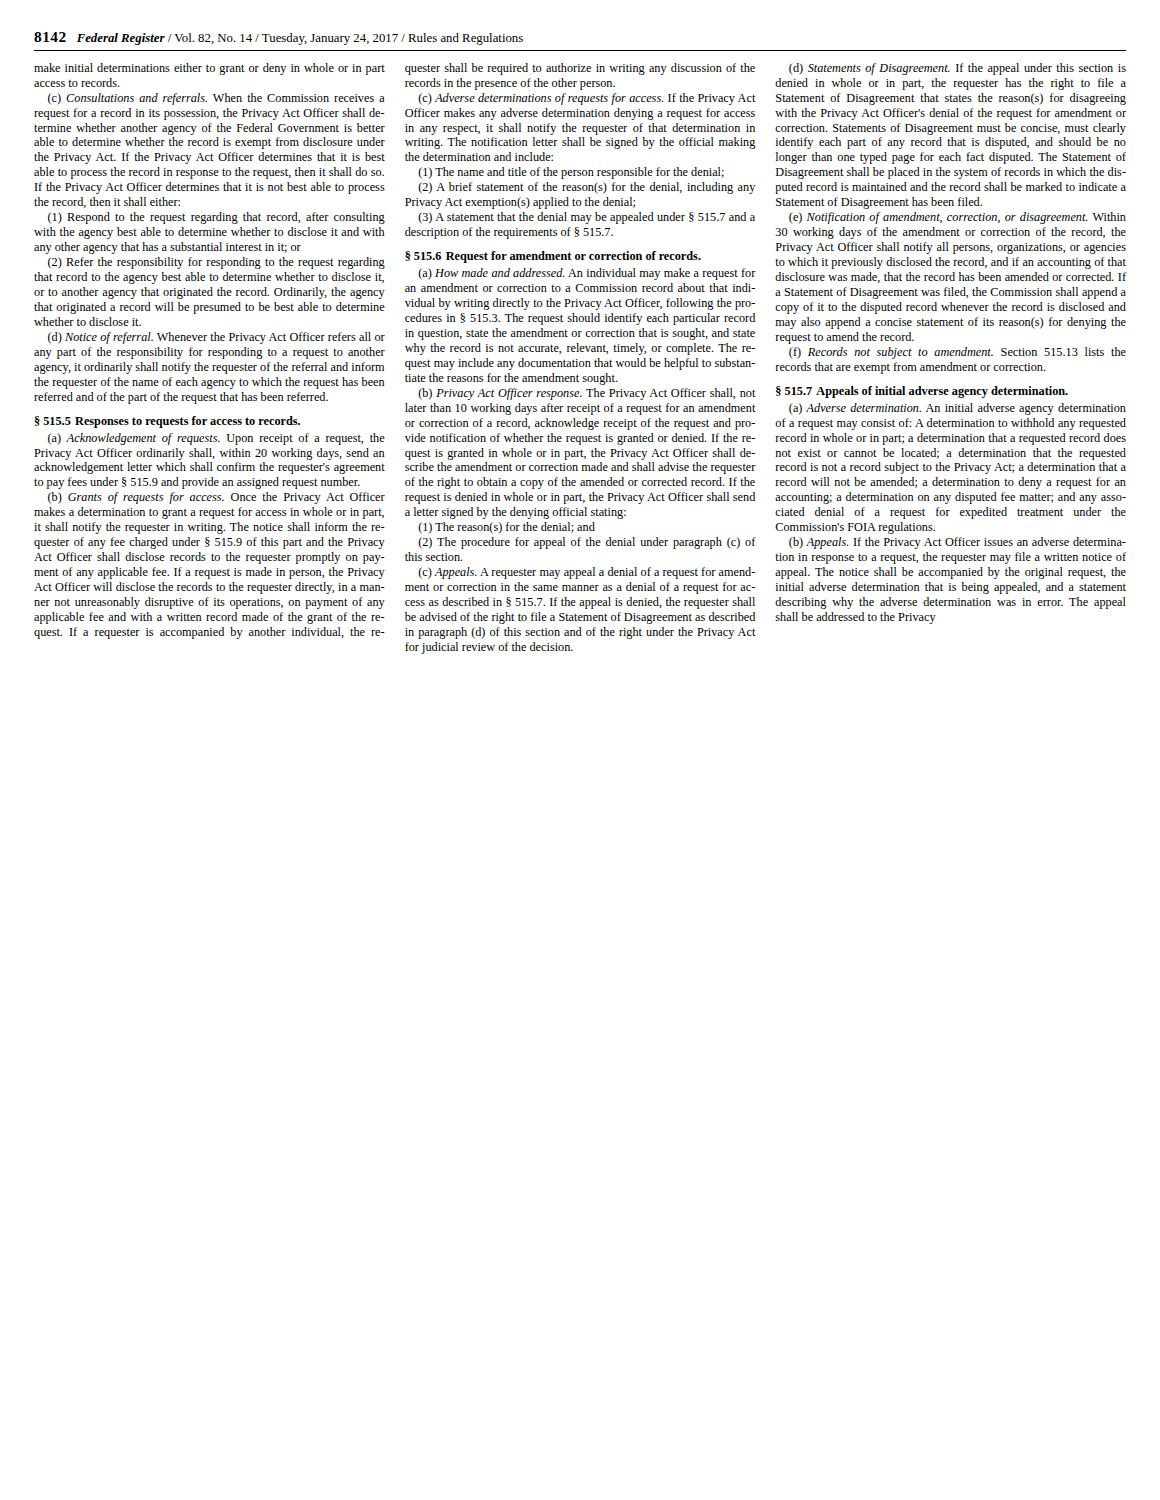8142 Federal Register / Vol. 82, No. 14 / Tuesday, January 24, 2017 / Rules and Regulations
make initial determinations either to grant or deny in whole or in part access to records.
(c) Consultations and referrals. When the Commission receives a request for a record in its possession, the Privacy Act Officer shall determine whether another agency of the Federal Government is better able to determine whether the record is exempt from disclosure under the Privacy Act. If the Privacy Act Officer determines that it is best able to process the record in response to the request, then it shall do so. If the Privacy Act Officer determines that it is not best able to process the record, then it shall either:
(1) Respond to the request regarding that record, after consulting with the agency best able to determine whether to disclose it and with any other agency that has a substantial interest in it; or
(2) Refer the responsibility for responding to the request regarding that record to the agency best able to determine whether to disclose it, or to another agency that originated the record. Ordinarily, the agency that originated a record will be presumed to be best able to determine whether to disclose it.
(d) Notice of referral. Whenever the Privacy Act Officer refers all or any part of the responsibility for responding to a request to another agency, it ordinarily shall notify the requester of the referral and inform the requester of the name of each agency to which the request has been referred and of the part of the request that has been referred.
§ 515.5 Responses to requests for access to records.
(a) Acknowledgement of requests. Upon receipt of a request, the Privacy Act Officer ordinarily shall, within 20 working days, send an acknowledgement letter which shall confirm the requester's agreement to pay fees under § 515.9 and provide an assigned request number.
(b) Grants of requests for access. Once the Privacy Act Officer makes a determination to grant a request for access in whole or in part, it shall notify the requester in writing. The notice shall inform the requester of any fee charged under § 515.9 of this part and the Privacy Act Officer shall disclose records to the requester promptly on payment of any applicable fee. If a request is made in person, the Privacy Act Officer will disclose the records to the requester directly, in a manner not unreasonably disruptive of its operations, on payment of any applicable fee and with a written record made of the grant of the request. If a requester is accompanied by another individual, the requester shall be required to authorize in writing any discussion of the records in the presence of the other person.
(c) Adverse determinations of requests for access. If the Privacy Act Officer makes any adverse determination denying a request for access in any respect, it shall notify the requester of that determination in writing. The notification letter shall be signed by the official making the determination and include:
(1) The name and title of the person responsible for the denial;
(2) A brief statement of the reason(s) for the denial, including any Privacy Act exemption(s) applied to the denial;
(3) A statement that the denial may be appealed under § 515.7 and a description of the requirements of § 515.7.
§ 515.6 Request for amendment or correction of records.
(a) How made and addressed. An individual may make a request for an amendment or correction to a Commission record about that individual by writing directly to the Privacy Act Officer, following the procedures in § 515.3. The request should identify each particular record in question, state the amendment or correction that is sought, and state why the record is not accurate, relevant, timely, or complete. The request may include any documentation that would be helpful to substantiate the reasons for the amendment sought.
(b) Privacy Act Officer response. The Privacy Act Officer shall, not later than 10 working days after receipt of a request for an amendment or correction of a record, acknowledge receipt of the request and provide notification of whether the request is granted or denied. If the request is granted in whole or in part, the Privacy Act Officer shall describe the amendment or correction made and shall advise the requester of the right to obtain a copy of the amended or corrected record. If the request is denied in whole or in part, the Privacy Act Officer shall send a letter signed by the denying official stating:
(1) The reason(s) for the denial; and
(2) The procedure for appeal of the denial under paragraph (c) of this section.
(c) Appeals. A requester may appeal a denial of a request for amendment or correction in the same manner as a denial of a request for access as described in § 515.7. If the appeal is denied, the requester shall be advised of the right to file a Statement of Disagreement as described in paragraph (d) of this section and of the right under the Privacy Act for judicial review of the decision.
(d) Statements of Disagreement. If the appeal under this section is denied in whole or in part, the requester has the right to file a Statement of Disagreement that states the reason(s) for disagreeing with the Privacy Act Officer's denial of the request for amendment or correction. Statements of Disagreement must be concise, must clearly identify each part of any record that is disputed, and should be no longer than one typed page for each fact disputed. The Statement of Disagreement shall be placed in the system of records in which the disputed record is maintained and the record shall be marked to indicate a Statement of Disagreement has been filed.
(e) Notification of amendment, correction, or disagreement. Within 30 working days of the amendment or correction of the record, the Privacy Act Officer shall notify all persons, organizations, or agencies to which it previously disclosed the record, and if an accounting of that disclosure was made, that the record has been amended or corrected. If a Statement of Disagreement was filed, the Commission shall append a copy of it to the disputed record whenever the record is disclosed and may also append a concise statement of its reason(s) for denying the request to amend the record.
(f) Records not subject to amendment. Section 515.13 lists the records that are exempt from amendment or correction.
§ 515.7 Appeals of initial adverse agency determination.
(a) Adverse determination. An initial adverse agency determination of a request may consist of: A determination to withhold any requested record in whole or in part; a determination that a requested record does not exist or cannot be located; a determination that the requested record is not a record subject to the Privacy Act; a determination that a record will not be amended; a determination to deny a request for an accounting; a determination on any disputed fee matter; and any associated denial of a request for expedited treatment under the Commission's FOIA regulations.
(b) Appeals. If the Privacy Act Officer issues an adverse determination in response to a request, the requester may file a written notice of appeal. The notice shall be accompanied by the original request, the initial adverse determination that is being appealed, and a statement describing why the adverse determination was in error. The appeal shall be addressed to the Privacy